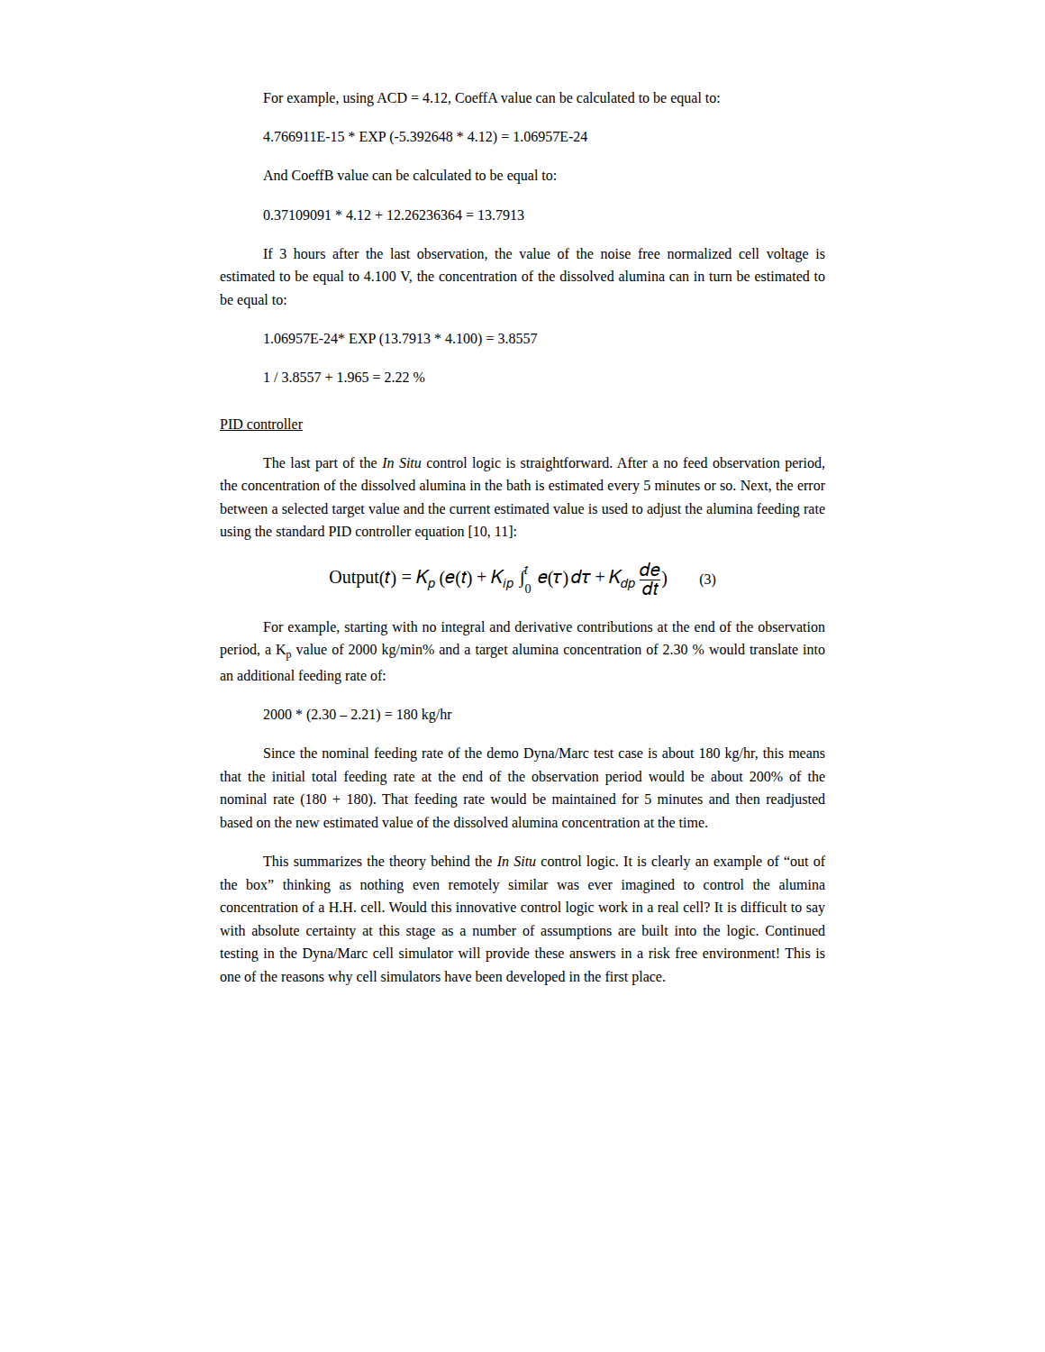For example, using ACD = 4.12, CoeffA value can be calculated to be equal to:
4.766911E-15 * EXP (-5.392648 * 4.12) = 1.06957E-24
And CoeffB value can be calculated to be equal to:
0.37109091 * 4.12 + 12.26236364 = 13.7913
If 3 hours after the last observation, the value of the noise free normalized cell voltage is estimated to be equal to 4.100 V, the concentration of the dissolved alumina can in turn be estimated to be equal to:
1.06957E-24* EXP (13.7913 * 4.100) = 3.8557
1 / 3.8557 + 1.965 = 2.22 %
PID controller
The last part of the In Situ control logic is straightforward. After a no feed observation period, the concentration of the dissolved alumina in the bath is estimated every 5 minutes or so. Next, the error between a selected target value and the current estimated value is used to adjust the alumina feeding rate using the standard PID controller equation [10, 11]:
Output (t) = Kp ( e(t) + Kip ∫ 0 t e(τ) dτ + Kdp de dt ) (3)
For example, starting with no integral and derivative contributions at the end of the observation period, a Kp value of 2000 kg/min% and a target alumina concentration of 2.30 % would translate into an additional feeding rate of:
2000 * (2.30 – 2.21) = 180 kg/hr
Since the nominal feeding rate of the demo Dyna/Marc test case is about 180 kg/hr, this means that the initial total feeding rate at the end of the observation period would be about 200% of the nominal rate (180 + 180). That feeding rate would be maintained for 5 minutes and then readjusted based on the new estimated value of the dissolved alumina concentration at the time.
This summarizes the theory behind the In Situ control logic. It is clearly an example of “out of the box” thinking as nothing even remotely similar was ever imagined to control the alumina concentration of a H.H. cell. Would this innovative control logic work in a real cell? It is difficult to say with absolute certainty at this stage as a number of assumptions are built into the logic. Continued testing in the Dyna/Marc cell simulator will provide these answers in a risk free environment! This is one of the reasons why cell simulators have been developed in the first place.